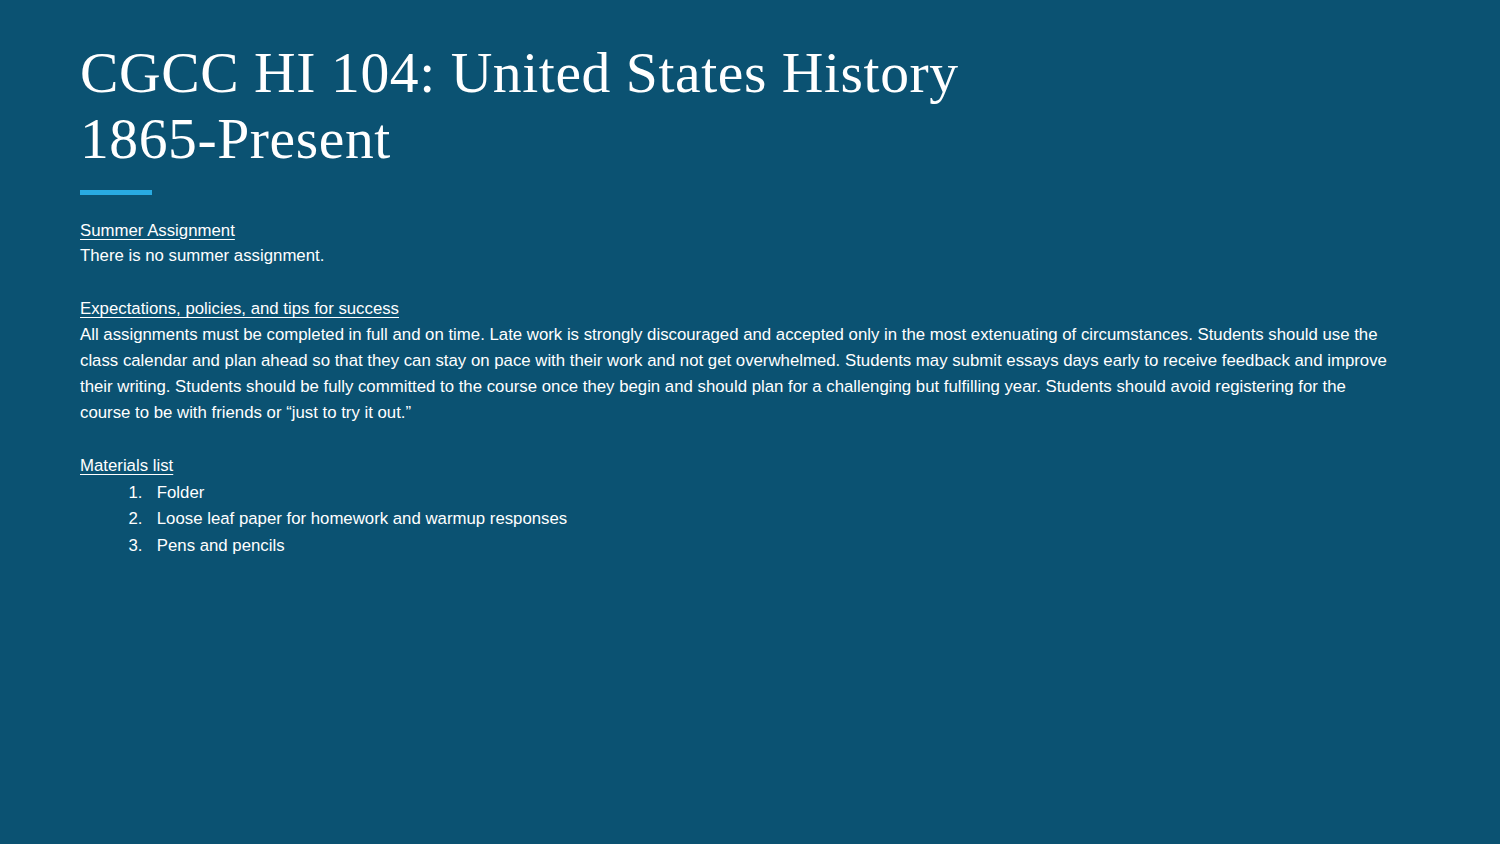CGCC HI 104: United States History
1865-Present
Summer Assignment
There is no summer assignment.
Expectations, policies, and tips for success
All assignments must be completed in full and on time. Late work is strongly discouraged and accepted only in the most extenuating of circumstances. Students should use the class calendar and plan ahead so that they can stay on pace with their work and not get overwhelmed. Students may submit essays days early to receive feedback and improve their writing. Students should be fully committed to the course once they begin and should plan for a challenging but fulfilling year. Students should avoid registering for the course to be with friends or “just to try it out.”
Materials list
Folder
Loose leaf paper for homework and warmup responses
Pens and pencils